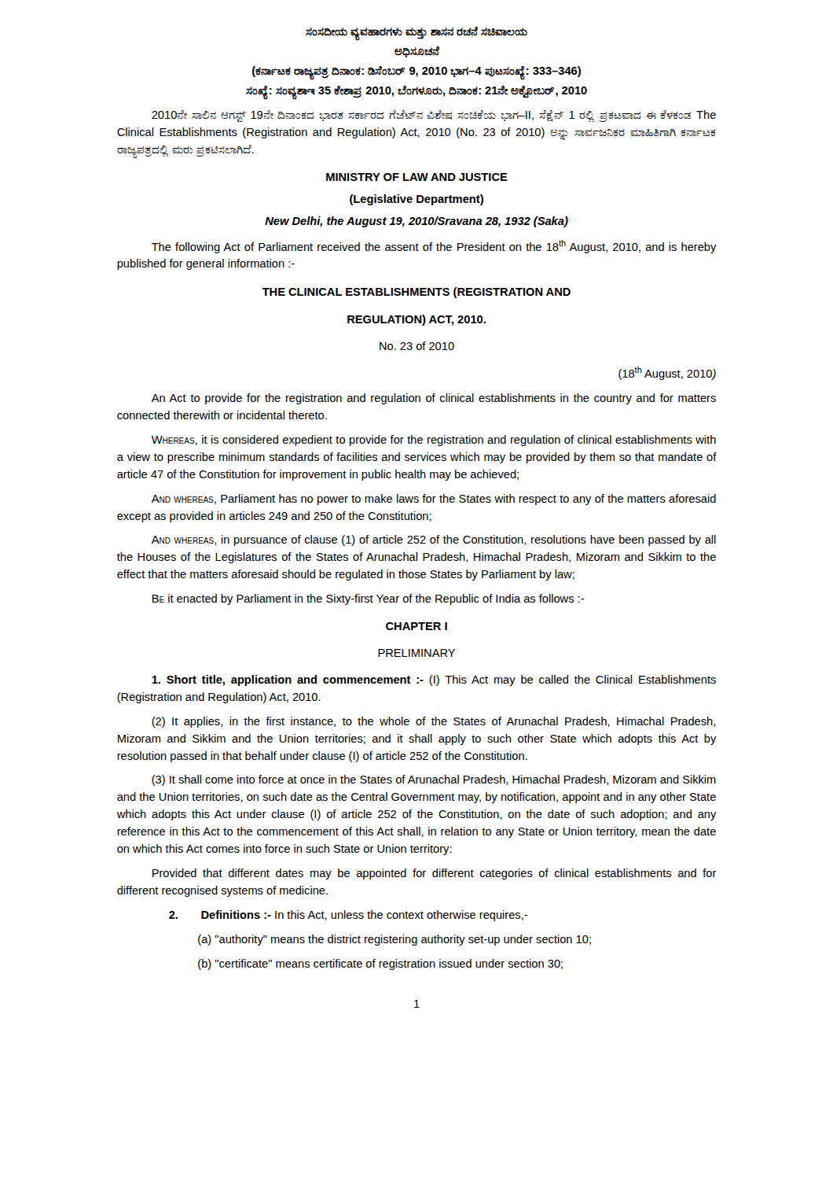ಸಂಸದೀಯ ವ್ಯವಹಾರಗಳು ಮತ್ತು ಶಾಸನ ರಚನೆ ಸಚಿವಾಲಯ
ಅಧಿಸೂಚನೆ
(ಕರ್ನಾಟಕ ರಾಜ್ಯಪತ್ರ ದಿನಾಂಕ: ಡಿಸೆಂಬರ್ 9, 2010 ಭಾಗ–4 ಪುಟಸಂಖ್ಯೆ: 333–346)
ಸಂಖ್ಯೆ: ಸಂವ್ಯಶಾಇ 35 ಕೇಶಾಪ್ರ 2010, ಬೆಂಗಳೂರು, ದಿನಾಂಕ: 21ನೇ ಅಕ್ಟೋಬರ್, 2010
2010ನೇ ಸಾಲಿನ ಆಗಸ್ಟ್ 19ನೇ ದಿನಾಂಕದ ಭಾರತ ಸರ್ಕಾರದ ಗೆಜೆಟ್‌ನ ವಿಶೇಷ ಸಂಚಿಕೆಯ ಭಾಗ–II, ಸೆಕ್ಷೆನ್ 1 ರಲ್ಲಿ ಪ್ರಕಟವಾದ ಈ ಕೆಳಕಂಡ The Clinical Establishments (Registration and Regulation) Act, 2010 (No. 23 of 2010) ಅನ್ನು ಸಾರ್ವಜನಿಕರ ಮಾಹಿತಿಗಾಗಿ ಕರ್ನಾಟಕ ರಾಜ್ಯಪತ್ರದಲ್ಲಿ ಮರು ಪ್ರಕಟಿಸಲಾಗಿದೆ.
MINISTRY OF LAW AND JUSTICE
(Legislative Department)
New Delhi, the August 19, 2010/Sravana 28, 1932 (Saka)
The following Act of Parliament received the assent of the President on the 18th August, 2010, and is hereby published for general information :-
THE CLINICAL ESTABLISHMENTS (REGISTRATION AND
REGULATION) ACT, 2010.
No. 23 of 2010
(18th August, 2010)
An Act to provide for the registration and regulation of clinical establishments in the country and for matters connected therewith or incidental thereto.
Whereas, it is considered expedient to provide for the registration and regulation of clinical establishments with a view to prescribe minimum standards of facilities and services which may be provided by them so that mandate of article 47 of the Constitution for improvement in public health may be achieved;
And whereas, Parliament has no power to make laws for the States with respect to any of the matters aforesaid except as provided in articles 249 and 250 of the Constitution;
And whereas, in pursuance of clause (1) of article 252 of the Constitution, resolutions have been passed by all the Houses of the Legislatures of the States of Arunachal Pradesh, Himachal Pradesh, Mizoram and Sikkim to the effect that the matters aforesaid should be regulated in those States by Parliament by law;
Be it enacted by Parliament in the Sixty-first Year of the Republic of India as follows :-
CHAPTER I
PRELIMINARY
1. Short title, application and commencement :- (I) This Act may be called the Clinical Establishments (Registration and Regulation) Act, 2010.
(2) It applies, in the first instance, to the whole of the States of Arunachal Pradesh, Himachal Pradesh, Mizoram and Sikkim and the Union territories; and it shall apply to such other State which adopts this Act by resolution passed in that behalf under clause (I) of article 252 of the Constitution.
(3) It shall come into force at once in the States of Arunachal Pradesh, Himachal Pradesh, Mizoram and Sikkim and the Union territories, on such date as the Central Government may, by notification, appoint and in any other State which adopts this Act under clause (I) of article 252 of the Constitution, on the date of such adoption; and any reference in this Act to the commencement of this Act shall, in relation to any State or Union territory, mean the date on which this Act comes into force in such State or Union territory:
Provided that different dates may be appointed for different categories of clinical establishments and for different recognised systems of medicine.
2. Definitions :- In this Act, unless the context otherwise requires,-
(a) "authority" means the district registering authority set-up under section 10;
(b) "certificate" means certificate of registration issued under section 30;
1